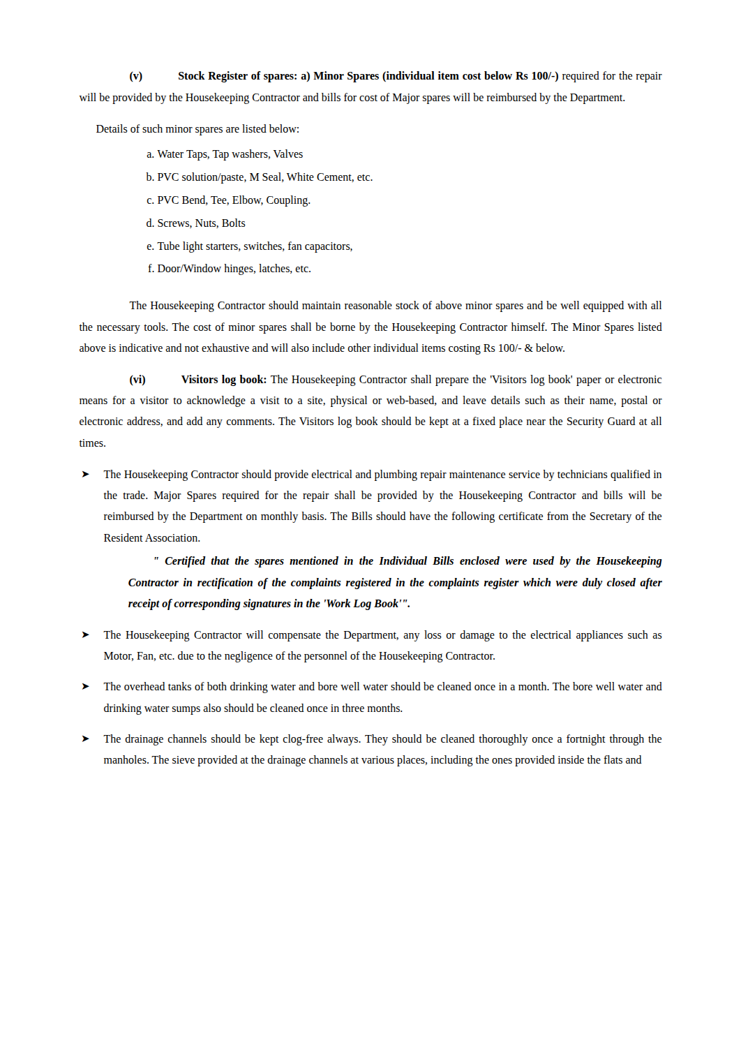(v) Stock Register of spares: a) Minor Spares (individual item cost below Rs 100/-) required for the repair will be provided by the Housekeeping Contractor and bills for cost of Major spares will be reimbursed by the Department.
Details of such minor spares are listed below:
Water Taps, Tap washers, Valves
PVC solution/paste, M Seal, White Cement, etc.
PVC Bend, Tee, Elbow, Coupling.
Screws, Nuts, Bolts
Tube light starters, switches, fan capacitors,
Door/Window hinges, latches, etc.
The Housekeeping Contractor should maintain reasonable stock of above minor spares and be well equipped with all the necessary tools. The cost of minor spares shall be borne by the Housekeeping Contractor himself. The Minor Spares listed above is indicative and not exhaustive and will also include other individual items costing Rs 100/- & below.
(vi) Visitors log book: The Housekeeping Contractor shall prepare the 'Visitors log book' paper or electronic means for a visitor to acknowledge a visit to a site, physical or web-based, and leave details such as their name, postal or electronic address, and add any comments. The Visitors log book should be kept at a fixed place near the Security Guard at all times.
The Housekeeping Contractor should provide electrical and plumbing repair maintenance service by technicians qualified in the trade. Major Spares required for the repair shall be provided by the Housekeeping Contractor and bills will be reimbursed by the Department on monthly basis. The Bills should have the following certificate from the Secretary of the Resident Association.
" Certified that the spares mentioned in the Individual Bills enclosed were used by the Housekeeping Contractor in rectification of the complaints registered in the complaints register which were duly closed after receipt of corresponding signatures in the 'Work Log Book'".
The Housekeeping Contractor will compensate the Department, any loss or damage to the electrical appliances such as Motor, Fan, etc. due to the negligence of the personnel of the Housekeeping Contractor.
The overhead tanks of both drinking water and bore well water should be cleaned once in a month. The bore well water and drinking water sumps also should be cleaned once in three months.
The drainage channels should be kept clog-free always. They should be cleaned thoroughly once a fortnight through the manholes. The sieve provided at the drainage channels at various places, including the ones provided inside the flats and